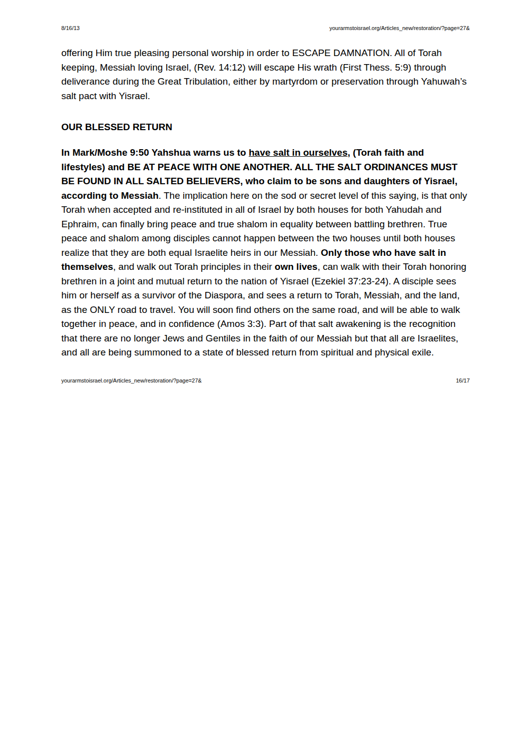8/16/13 yourarmstoisrael.org/Articles_new/restoration/?page=27&
offering Him true pleasing personal worship in order to ESCAPE DAMNATION. All of Torah keeping, Messiah loving Israel, (Rev. 14:12) will escape His wrath (First Thess. 5:9) through deliverance during the Great Tribulation, either by martyrdom or preservation through Yahuwah’s salt pact with Yisrael.
OUR BLESSED RETURN
In Mark/Moshe 9:50 Yahshua warns us to have salt in ourselves, (Torah faith and lifestyles) and BE AT PEACE WITH ONE ANOTHER. ALL THE SALT ORDINANCES MUST BE FOUND IN ALL SALTED BELIEVERS, who claim to be sons and daughters of Yisrael, according to Messiah. The implication here on the sod or secret level of this saying, is that only Torah when accepted and re-instituted in all of Israel by both houses for both Yahudah and Ephraim, can finally bring peace and true shalom in equality between battling brethren. True peace and shalom among disciples cannot happen between the two houses until both houses realize that they are both equal Israelite heirs in our Messiah. Only those who have salt in themselves, and walk out Torah principles in their own lives, can walk with their Torah honoring brethren in a joint and mutual return to the nation of Yisrael (Ezekiel 37:23-24). A disciple sees him or herself as a survivor of the Diaspora, and sees a return to Torah, Messiah, and the land, as the ONLY road to travel. You will soon find others on the same road, and will be able to walk together in peace, and in confidence (Amos 3:3). Part of that salt awakening is the recognition that there are no longer Jews and Gentiles in the faith of our Messiah but that all are Israelites, and all are being summoned to a state of blessed return from spiritual and physical exile.
yourarmstoisrael.org/Articles_new/restoration/?page=27& 16/17